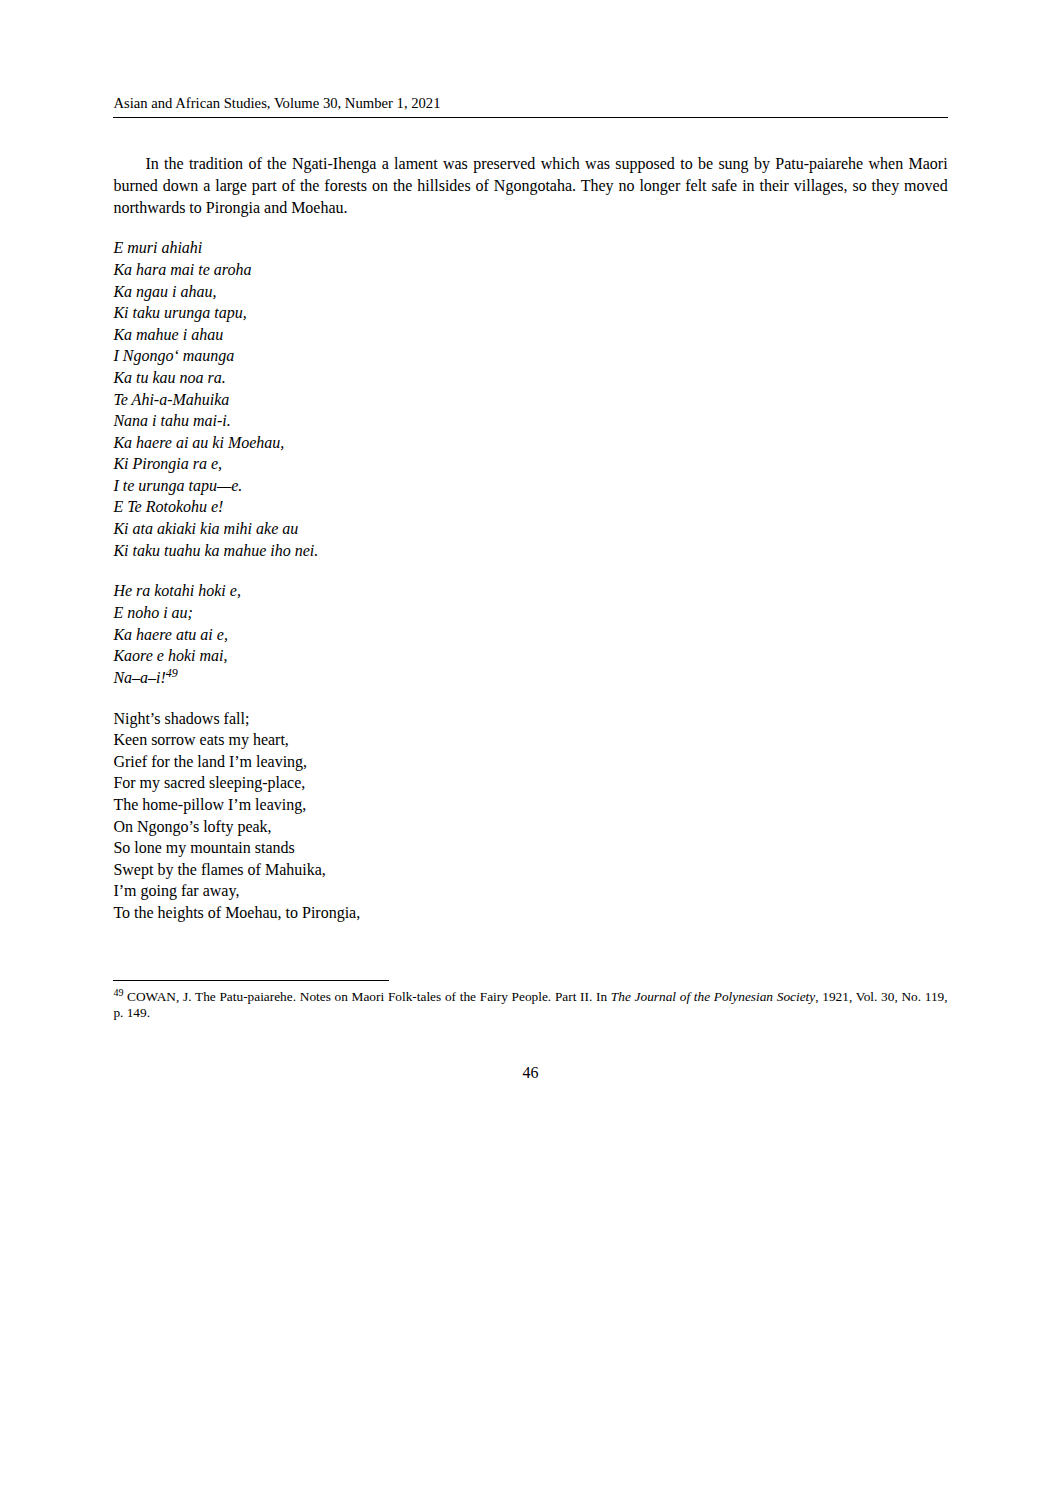Asian and African Studies, Volume 30, Number 1, 2021
In the tradition of the Ngati-Ihenga a lament was preserved which was supposed to be sung by Patu-paiarehe when Maori burned down a large part of the forests on the hillsides of Ngongotaha. They no longer felt safe in their villages, so they moved northwards to Pirongia and Moehau.
E muri ahiahi
Ka hara mai te aroha
Ka ngau i ahau,
Ki taku urunga tapu,
Ka mahue i ahau
I Ngongo‘ maunga
Ka tu kau noa ra.
Te Ahi-a-Mahuika
Nana i tahu mai-i.
Ka haere ai au ki Moehau,
Ki Pirongia ra e,
I te urunga tapu—e.
E Te Rotokohu e!
Ki ata akiaki kia mihi ake au
Ki taku tuahu ka mahue iho nei.
He ra kotahi hoki e,
E noho i au;
Ka haere atu ai e,
Kaore e hoki mai,
Na–a–i!49
Night’s shadows fall;
Keen sorrow eats my heart,
Grief for the land I’m leaving,
For my sacred sleeping-place,
The home-pillow I’m leaving,
On Ngongo’s lofty peak,
So lone my mountain stands
Swept by the flames of Mahuika,
I’m going far away,
To the heights of Moehau, to Pirongia,
49 COWAN, J. The Patu-paiarehe. Notes on Maori Folk-tales of the Fairy People. Part II. In The Journal of the Polynesian Society, 1921, Vol. 30, No. 119, p. 149.
46